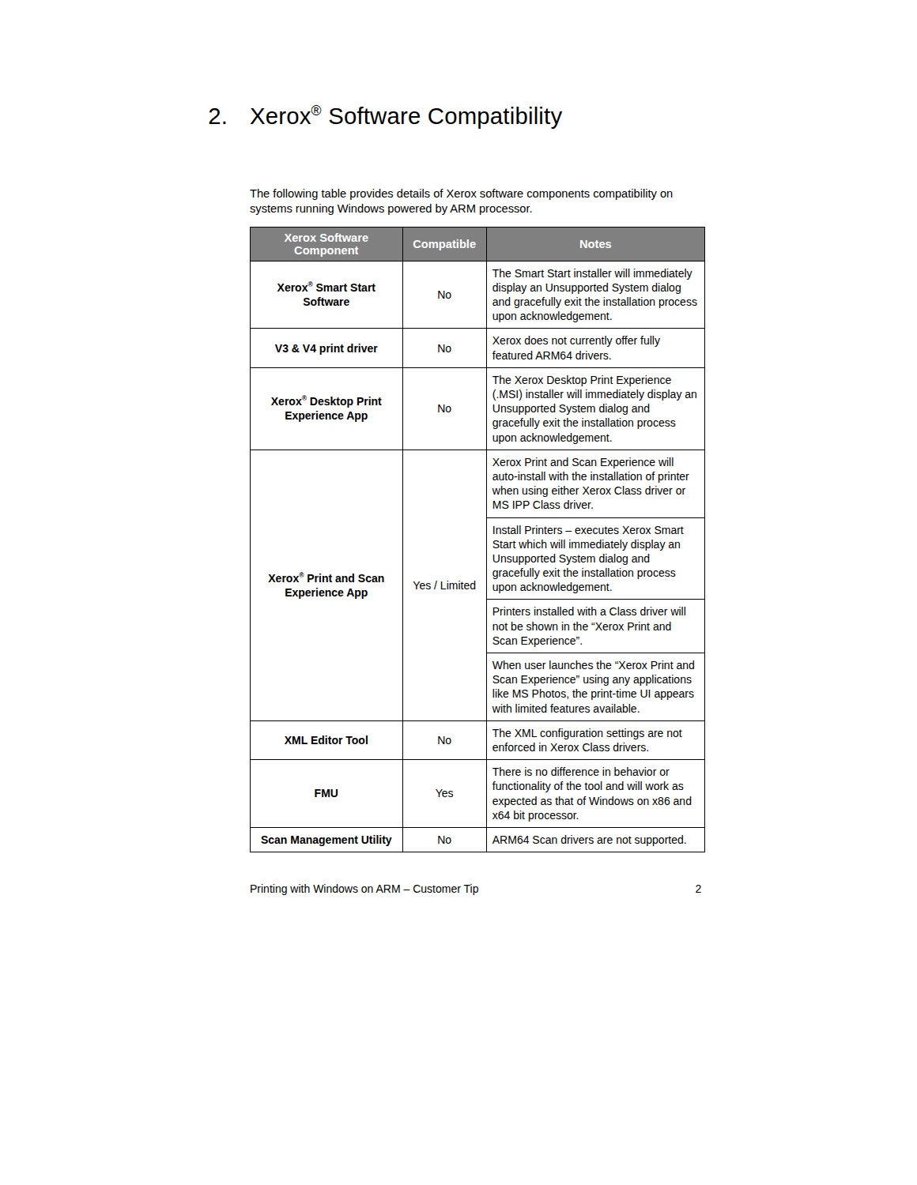2. Xerox® Software Compatibility
The following table provides details of Xerox software components compatibility on systems running Windows powered by ARM processor.
| Xerox Software Component | Compatible | Notes |
| --- | --- | --- |
| Xerox ® Smart Start Software | No | The Smart Start installer will immediately display an Unsupported System dialog and gracefully exit the installation process upon acknowledgement. |
| V3 & V4 print driver | No | Xerox does not currently offer fully featured ARM64 drivers. |
| Xerox ® Desktop Print Experience App | No | The Xerox Desktop Print Experience (.MSI) installer will immediately display an Unsupported System dialog and gracefully exit the installation process upon acknowledgement. |
| Xerox ® Print and Scan Experience App | Yes / Limited | Xerox Print and Scan Experience will auto-install with the installation of printer when using either Xerox Class driver or MS IPP Class driver. |
| Install Printers – executes Xerox Smart Start which will immediately display an Unsupported System dialog and gracefully exit the installation process upon acknowledgement. |
| Printers installed with a Class driver will not be shown in the “Xerox Print and Scan Experience”. |
| When user launches the “Xerox Print and Scan Experience” using any applications like MS Photos, the print-time UI appears with limited features available. |
| XML Editor Tool | No | The XML configuration settings are not enforced in Xerox Class drivers. |
| FMU | Yes | There is no difference in behavior or functionality of the tool and will work as expected as that of Windows on x86 and x64 bit processor. |
| Scan Management Utility | No | ARM64 Scan drivers are not supported. |
Printing with Windows on ARM – Customer Tip
2